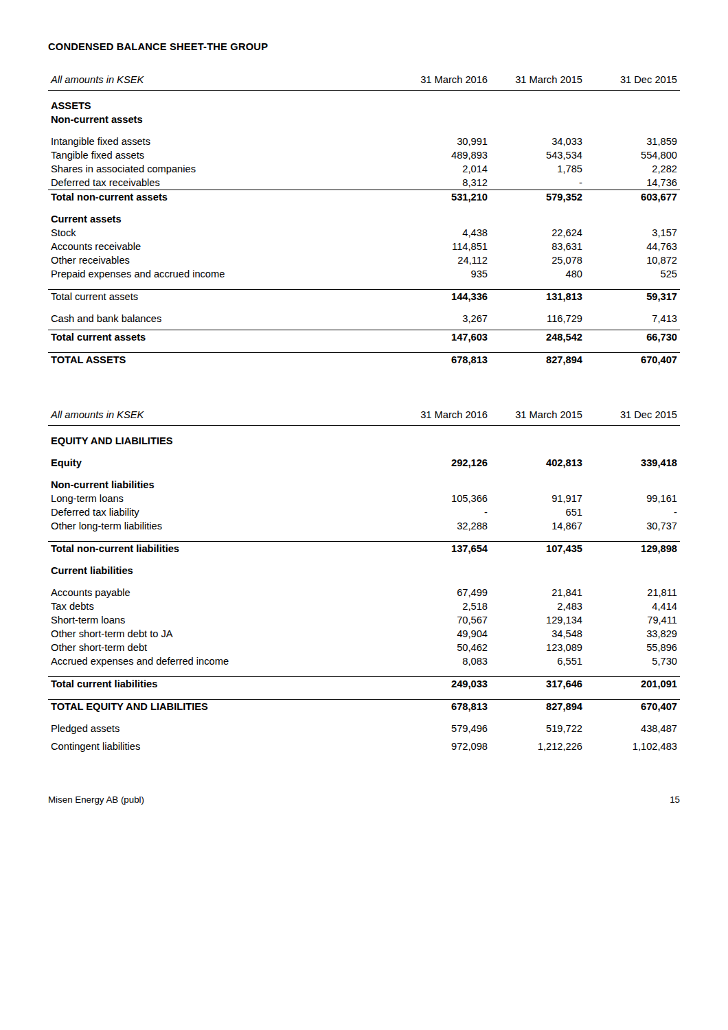CONDENSED BALANCE SHEET-THE GROUP
| All amounts in KSEK | 31 March 2016 | 31 March 2015 | 31 Dec 2015 |
| ASSETS | | | |
| Non-current assets | | | |
| Intangible fixed assets | 30,991 | 34,033 | 31,859 |
| Tangible fixed assets | 489,893 | 543,534 | 554,800 |
| Shares in associated companies | 2,014 | 1,785 | 2,282 |
| Deferred tax receivables | 8,312 | - | 14,736 |
| Total non-current assets | 531,210 | 579,352 | 603,677 |
| Current assets | | | |
| Stock | 4,438 | 22,624 | 3,157 |
| Accounts receivable | 114,851 | 83,631 | 44,763 |
| Other receivables | 24,112 | 25,078 | 10,872 |
| Prepaid expenses and accrued income | 935 | 480 | 525 |
| Total current assets | 144,336 | 131,813 | 59,317 |
| Cash and bank balances | 3,267 | 116,729 | 7,413 |
| Total current assets | 147,603 | 248,542 | 66,730 |
| TOTAL ASSETS | 678,813 | 827,894 | 670,407 |
| All amounts in KSEK | 31 March 2016 | 31 March 2015 | 31 Dec 2015 |
| EQUITY AND LIABILITIES | | | |
| Equity | 292,126 | 402,813 | 339,418 |
| Non-current liabilities | | | |
| Long-term loans | 105,366 | 91,917 | 99,161 |
| Deferred tax liability | - | 651 | - |
| Other long-term liabilities | 32,288 | 14,867 | 30,737 |
| Total non-current liabilities | 137,654 | 107,435 | 129,898 |
| Current liabilities | | | |
| Accounts payable | 67,499 | 21,841 | 21,811 |
| Tax debts | 2,518 | 2,483 | 4,414 |
| Short-term loans | 70,567 | 129,134 | 79,411 |
| Other short-term debt to JA | 49,904 | 34,548 | 33,829 |
| Other short-term debt | 50,462 | 123,089 | 55,896 |
| Accrued expenses and deferred income | 8,083 | 6,551 | 5,730 |
| Total current liabilities | 249,033 | 317,646 | 201,091 |
| TOTAL EQUITY AND LIABILITIES | 678,813 | 827,894 | 670,407 |
| Pledged assets | 579,496 | 519,722 | 438,487 |
| Contingent liabilities | 972,098 | 1,212,226 | 1,102,483 |
Misen Energy AB (publ) 15